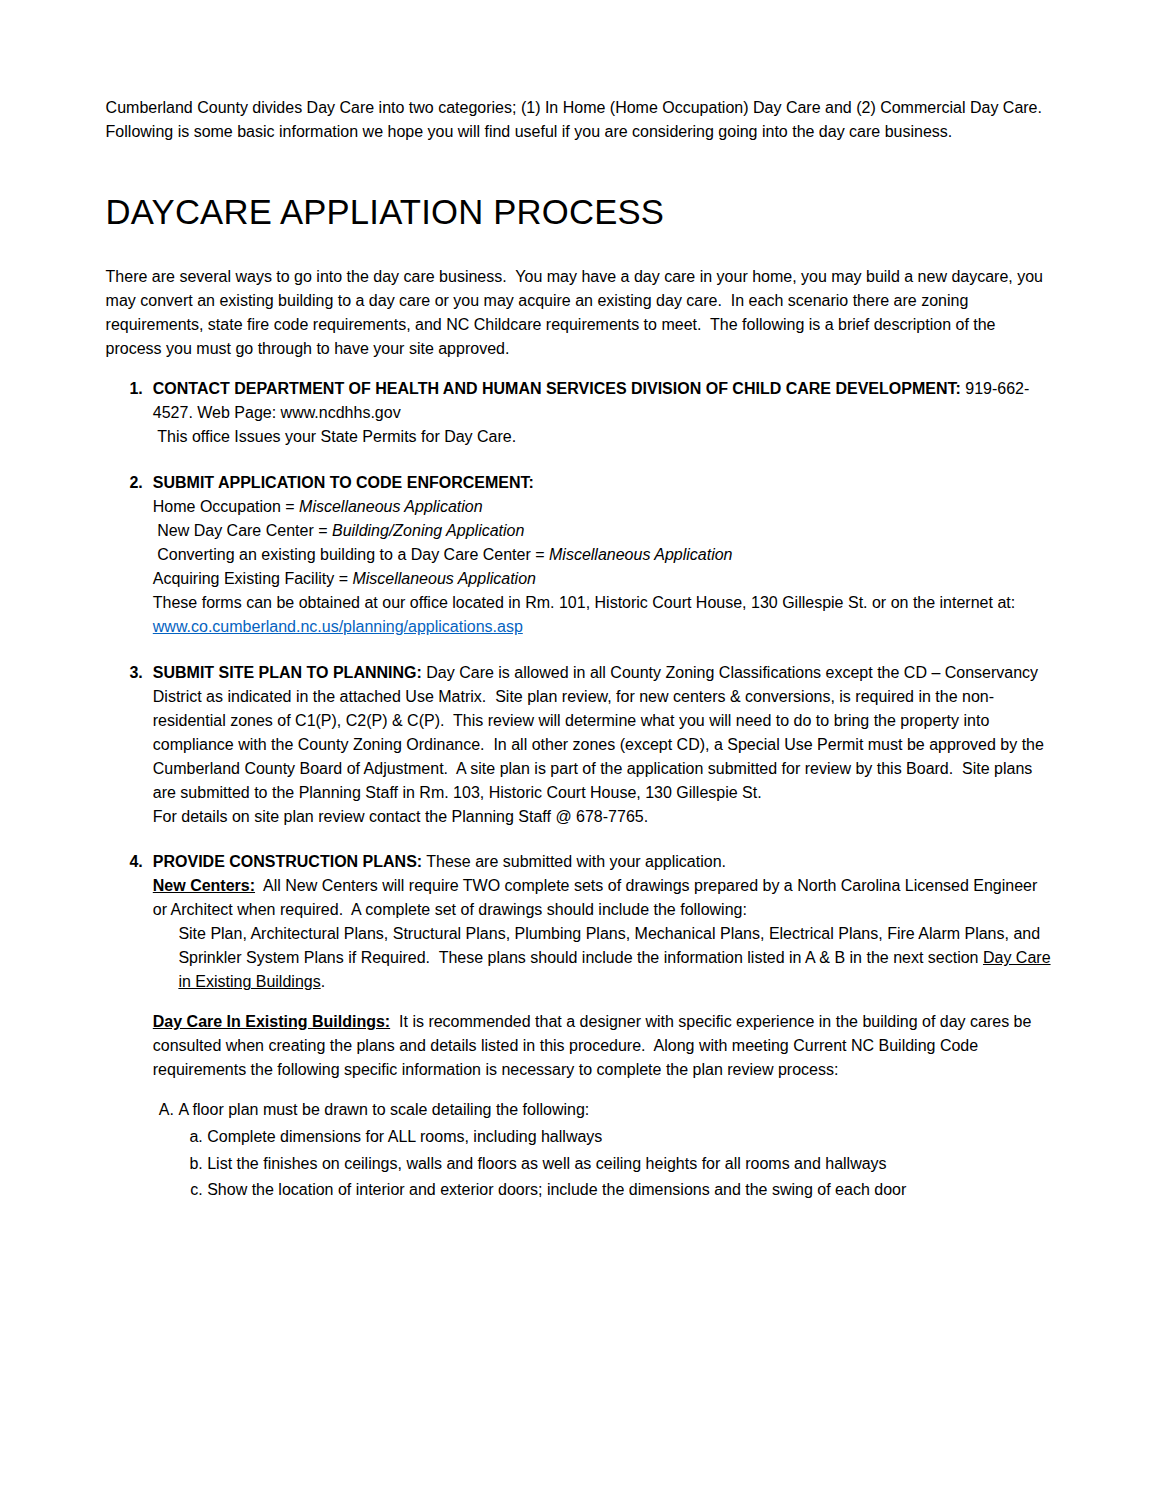Cumberland County divides Day Care into two categories; (1) In Home (Home Occupation) Day Care and (2) Commercial Day Care. Following is some basic information we hope you will find useful if you are considering going into the day care business.
DAYCARE APPLIATION PROCESS
There are several ways to go into the day care business. You may have a day care in your home, you may build a new daycare, you may convert an existing building to a day care or you may acquire an existing day care. In each scenario there are zoning requirements, state fire code requirements, and NC Childcare requirements to meet. The following is a brief description of the process you must go through to have your site approved.
CONTACT DEPARTMENT OF HEALTH AND HUMAN SERVICES DIVISION OF CHILD CARE DEVELOPMENT: 919-662-4527. Web Page: www.ncdhhs.gov
This office Issues your State Permits for Day Care.
SUBMIT APPLICATION TO CODE ENFORCEMENT:
Home Occupation = Miscellaneous Application
New Day Care Center = Building/Zoning Application
Converting an existing building to a Day Care Center = Miscellaneous Application
Acquiring Existing Facility = Miscellaneous Application
These forms can be obtained at our office located in Rm. 101, Historic Court House, 130 Gillespie St. or on the internet at: www.co.cumberland.nc.us/planning/applications.asp
SUBMIT SITE PLAN TO PLANNING: Day Care is allowed in all County Zoning Classifications except the CD – Conservancy District as indicated in the attached Use Matrix. Site plan review, for new centers & conversions, is required in the non-residential zones of C1(P), C2(P) & C(P). This review will determine what you will need to do to bring the property into compliance with the County Zoning Ordinance. In all other zones (except CD), a Special Use Permit must be approved by the Cumberland County Board of Adjustment. A site plan is part of the application submitted for review by this Board. Site plans are submitted to the Planning Staff in Rm. 103, Historic Court House, 130 Gillespie St.
For details on site plan review contact the Planning Staff @ 678-7765.
PROVIDE CONSTRUCTION PLANS: These are submitted with your application.
New Centers: All New Centers will require TWO complete sets of drawings prepared by a North Carolina Licensed Engineer or Architect when required. A complete set of drawings should include the following:
Site Plan, Architectural Plans, Structural Plans, Plumbing Plans, Mechanical Plans, Electrical Plans, Fire Alarm Plans, and Sprinkler System Plans if Required. These plans should include the information listed in A & B in the next section Day Care in Existing Buildings.
Day Care In Existing Buildings: It is recommended that a designer with specific experience in the building of day cares be consulted when creating the plans and details listed in this procedure. Along with meeting Current NC Building Code requirements the following specific information is necessary to complete the plan review process:
A floor plan must be drawn to scale detailing the following:
Complete dimensions for ALL rooms, including hallways
List the finishes on ceilings, walls and floors as well as ceiling heights for all rooms and hallways
Show the location of interior and exterior doors; include the dimensions and the swing of each door